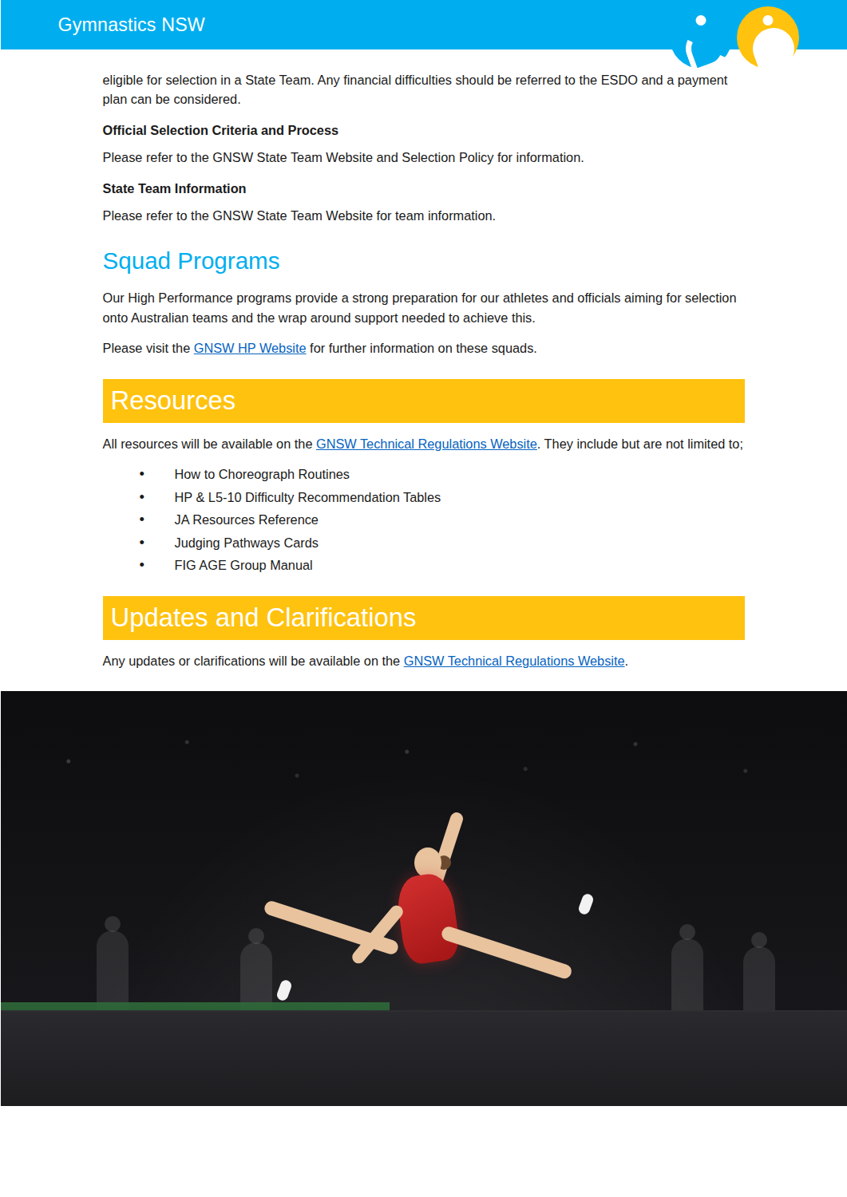Gymnastics NSW
eligible for selection in a State Team. Any financial difficulties should be referred to the ESDO and a payment plan can be considered.
Official Selection Criteria and Process
Please refer to the GNSW State Team Website and Selection Policy for information.
State Team Information
Please refer to the GNSW State Team Website for team information.
Squad Programs
Our High Performance programs provide a strong preparation for our athletes and officials aiming for selection onto Australian teams and the wrap around support needed to achieve this.
Please visit the GNSW HP Website for further information on these squads.
Resources
All resources will be available on the GNSW Technical Regulations Website. They include but are not limited to;
How to Choreograph Routines
HP & L5-10 Difficulty Recommendation Tables
JA Resources Reference
Judging Pathways Cards
FIG AGE Group Manual
Updates and Clarifications
Any updates or clarifications will be available on the GNSW Technical Regulations Website.